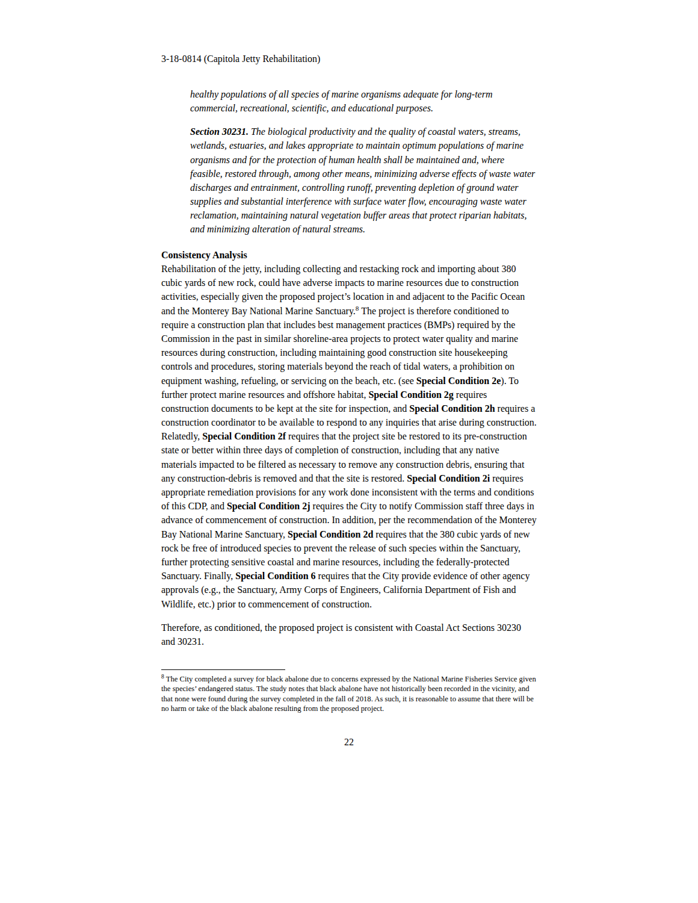3-18-0814 (Capitola Jetty Rehabilitation)
healthy populations of all species of marine organisms adequate for long-term commercial, recreational, scientific, and educational purposes.
Section 30231. The biological productivity and the quality of coastal waters, streams, wetlands, estuaries, and lakes appropriate to maintain optimum populations of marine organisms and for the protection of human health shall be maintained and, where feasible, restored through, among other means, minimizing adverse effects of waste water discharges and entrainment, controlling runoff, preventing depletion of ground water supplies and substantial interference with surface water flow, encouraging waste water reclamation, maintaining natural vegetation buffer areas that protect riparian habitats, and minimizing alteration of natural streams.
Consistency Analysis
Rehabilitation of the jetty, including collecting and restacking rock and importing about 380 cubic yards of new rock, could have adverse impacts to marine resources due to construction activities, especially given the proposed project’s location in and adjacent to the Pacific Ocean and the Monterey Bay National Marine Sanctuary.8 The project is therefore conditioned to require a construction plan that includes best management practices (BMPs) required by the Commission in the past in similar shoreline-area projects to protect water quality and marine resources during construction, including maintaining good construction site housekeeping controls and procedures, storing materials beyond the reach of tidal waters, a prohibition on equipment washing, refueling, or servicing on the beach, etc. (see Special Condition 2e). To further protect marine resources and offshore habitat, Special Condition 2g requires construction documents to be kept at the site for inspection, and Special Condition 2h requires a construction coordinator to be available to respond to any inquiries that arise during construction. Relatedly, Special Condition 2f requires that the project site be restored to its pre-construction state or better within three days of completion of construction, including that any native materials impacted to be filtered as necessary to remove any construction debris, ensuring that any construction-debris is removed and that the site is restored. Special Condition 2i requires appropriate remediation provisions for any work done inconsistent with the terms and conditions of this CDP, and Special Condition 2j requires the City to notify Commission staff three days in advance of commencement of construction. In addition, per the recommendation of the Monterey Bay National Marine Sanctuary, Special Condition 2d requires that the 380 cubic yards of new rock be free of introduced species to prevent the release of such species within the Sanctuary, further protecting sensitive coastal and marine resources, including the federally-protected Sanctuary. Finally, Special Condition 6 requires that the City provide evidence of other agency approvals (e.g., the Sanctuary, Army Corps of Engineers, California Department of Fish and Wildlife, etc.) prior to commencement of construction.
Therefore, as conditioned, the proposed project is consistent with Coastal Act Sections 30230 and 30231.
8 The City completed a survey for black abalone due to concerns expressed by the National Marine Fisheries Service given the species’ endangered status. The study notes that black abalone have not historically been recorded in the vicinity, and that none were found during the survey completed in the fall of 2018. As such, it is reasonable to assume that there will be no harm or take of the black abalone resulting from the proposed project.
22